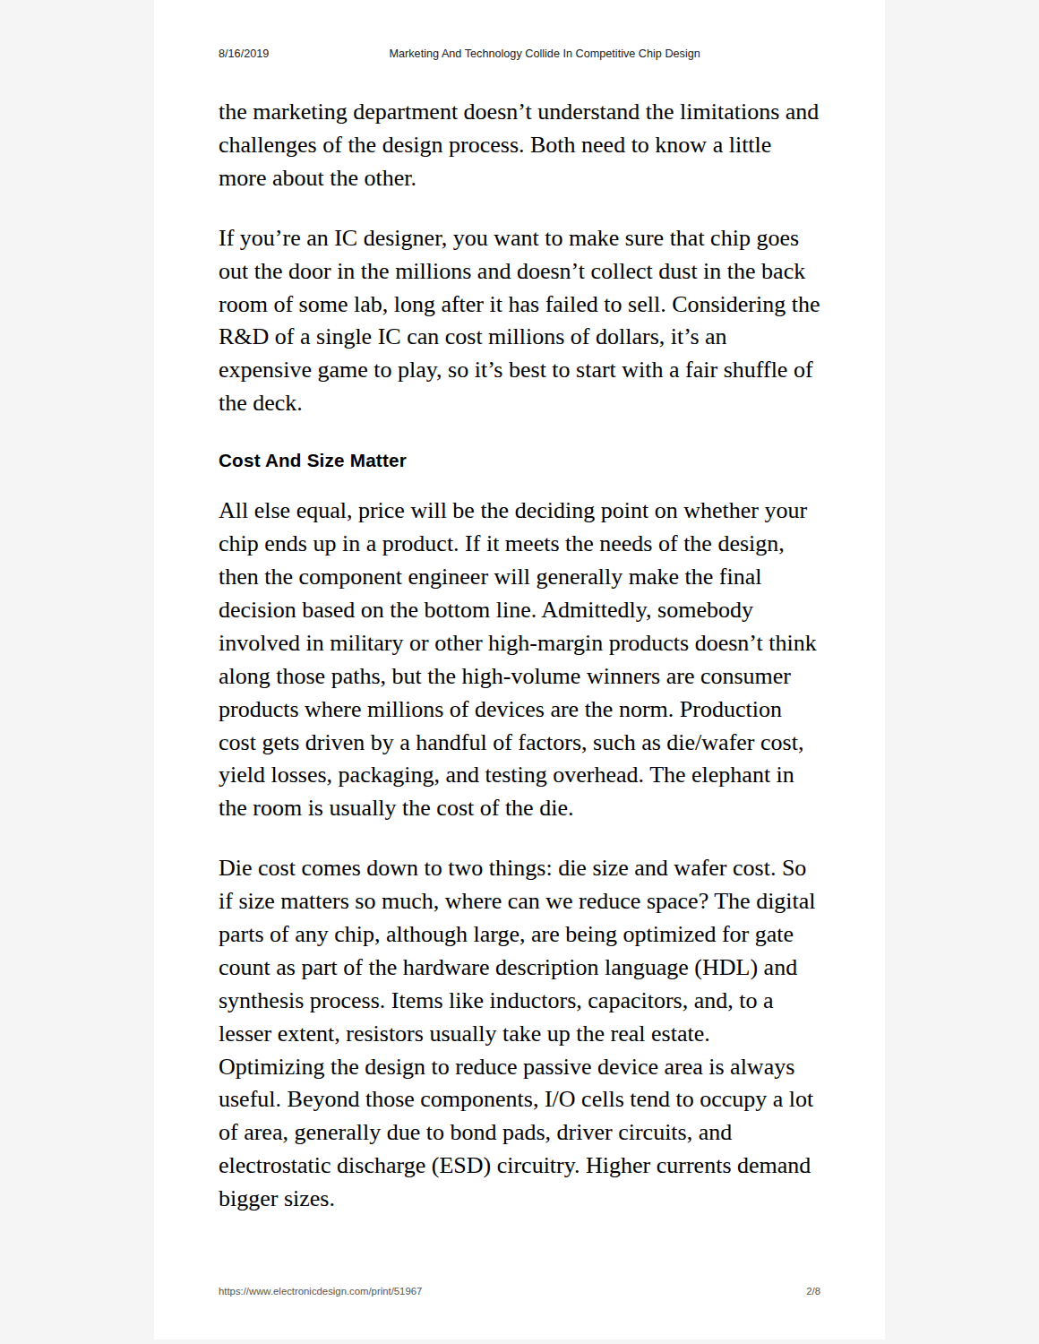8/16/2019 Marketing And Technology Collide In Competitive Chip Design
the marketing department doesn’t understand the limitations and challenges of the design process. Both need to know a little more about the other.
If you’re an IC designer, you want to make sure that chip goes out the door in the millions and doesn’t collect dust in the back room of some lab, long after it has failed to sell. Considering the R&D of a single IC can cost millions of dollars, it’s an expensive game to play, so it’s best to start with a fair shuffle of the deck.
Cost And Size Matter
All else equal, price will be the deciding point on whether your chip ends up in a product. If it meets the needs of the design, then the component engineer will generally make the final decision based on the bottom line. Admittedly, somebody involved in military or other high-margin products doesn’t think along those paths, but the high-volume winners are consumer products where millions of devices are the norm. Production cost gets driven by a handful of factors, such as die/wafer cost, yield losses, packaging, and testing overhead. The elephant in the room is usually the cost of the die.
Die cost comes down to two things: die size and wafer cost. So if size matters so much, where can we reduce space? The digital parts of any chip, although large, are being optimized for gate count as part of the hardware description language (HDL) and synthesis process. Items like inductors, capacitors, and, to a lesser extent, resistors usually take up the real estate. Optimizing the design to reduce passive device area is always useful. Beyond those components, I/O cells tend to occupy a lot of area, generally due to bond pads, driver circuits, and electrostatic discharge (ESD) circuitry. Higher currents demand bigger sizes.
https://www.electronicdesign.com/print/51967 2/8